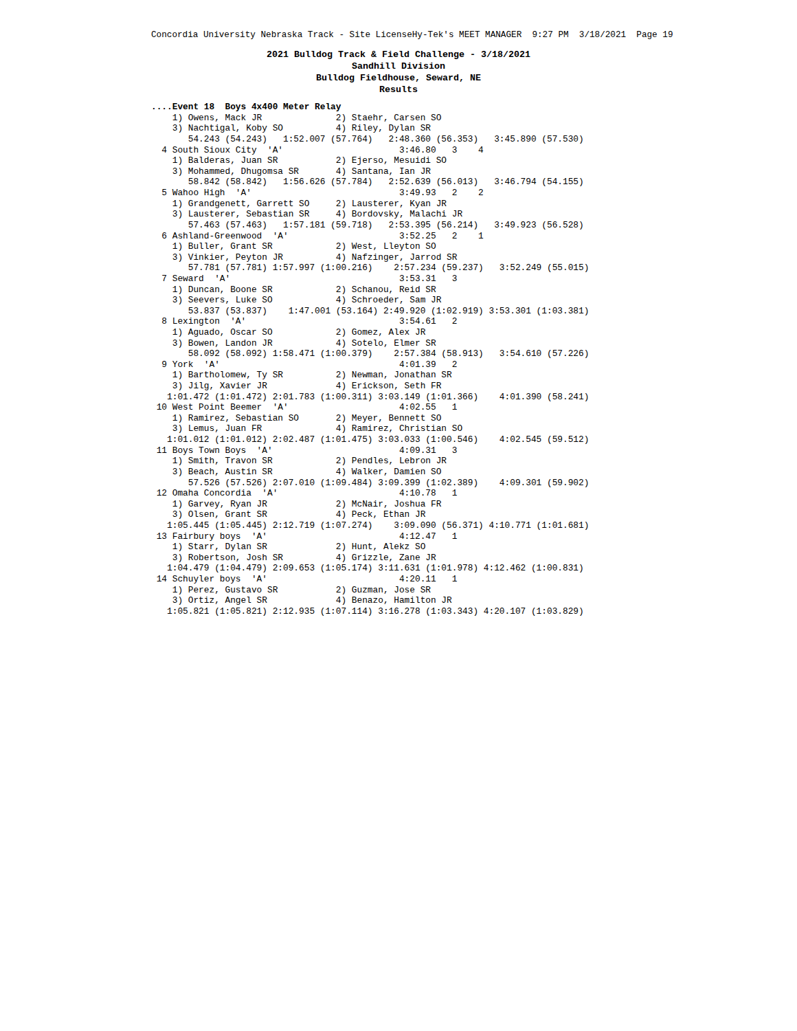Concordia University Nebraska Track - Site License Hy-Tek's MEET MANAGER 9:27 PM 3/18/2021 Page 19
2021 Bulldog Track & Field Challenge - 3/18/2021
Sandhill Division
Bulldog Fieldhouse, Seward, NE
Results
....Event 18  Boys 4x400 Meter Relay
    1) Owens, Mack JR              2) Staehr, Carsen SO
    3) Nachtigal, Koby SO          4) Riley, Dylan SR
       54.243 (54.243)   1:52.007 (57.764)   2:48.360 (56.353)   3:45.890 (57.530)
  4 South Sioux City  'A'                      3:46.80   3    4
    1) Balderas, Juan SR           2) Ejerso, Mesuidi SO
    3) Mohammed, Dhugomsa SR       4) Santana, Ian JR
       58.842 (58.842)   1:56.626 (57.784)   2:52.639 (56.013)   3:46.794 (54.155)
  5 Wahoo High  'A'                            3:49.93   2    2
    1) Grandgenett, Garrett SO     2) Lausterer, Kyan JR
    3) Lausterer, Sebastian SR     4) Bordovsky, Malachi JR
       57.463 (57.463)   1:57.181 (59.718)   2:53.395 (56.214)   3:49.923 (56.528)
  6 Ashland-Greenwood  'A'                     3:52.25   2    1
    1) Buller, Grant SR            2) West, Lleyton SO
    3) Vinkier, Peyton JR          4) Nafzinger, Jarrod SR
       57.781 (57.781) 1:57.997 (1:00.216)    2:57.234 (59.237)   3:52.249 (55.015)
  7 Seward  'A'                                3:53.31   3
    1) Duncan, Boone SR            2) Schanou, Reid SR
    3) Seevers, Luke SO            4) Schroeder, Sam JR
       53.837 (53.837)    1:47.001 (53.164) 2:49.920 (1:02.919) 3:53.301 (1:03.381)
  8 Lexington  'A'                             3:54.61   2
    1) Aguado, Oscar SO            2) Gomez, Alex JR
    3) Bowen, Landon JR            4) Sotelo, Elmer SR
       58.092 (58.092) 1:58.471 (1:00.379)    2:57.384 (58.913)   3:54.610 (57.226)
  9 York  'A'                                  4:01.39   2
    1) Bartholomew, Ty SR          2) Newman, Jonathan SR
    3) Jilg, Xavier JR             4) Erickson, Seth FR
   1:01.472 (1:01.472) 2:01.783 (1:00.311) 3:03.149 (1:01.366)    4:01.390 (58.241)
 10 West Point Beemer  'A'                     4:02.55   1
    1) Ramirez, Sebastian SO       2) Meyer, Bennett SO
    3) Lemus, Juan FR              4) Ramirez, Christian SO
   1:01.012 (1:01.012) 2:02.487 (1:01.475) 3:03.033 (1:00.546)    4:02.545 (59.512)
 11 Boys Town Boys  'A'                        4:09.31   3
    1) Smith, Travon SR            2) Pendles, Lebron JR
    3) Beach, Austin SR            4) Walker, Damien SO
       57.526 (57.526) 2:07.010 (1:09.484) 3:09.399 (1:02.389)    4:09.301 (59.902)
 12 Omaha Concordia  'A'                       4:10.78   1
    1) Garvey, Ryan JR             2) McNair, Joshua FR
    3) Olsen, Grant SR             4) Peck, Ethan JR
   1:05.445 (1:05.445) 2:12.719 (1:07.274)    3:09.090 (56.371) 4:10.771 (1:01.681)
 13 Fairbury boys  'A'                         4:12.47   1
    1) Starr, Dylan SR             2) Hunt, Alekz SO
    3) Robertson, Josh SR          4) Grizzle, Zane JR
   1:04.479 (1:04.479) 2:09.653 (1:05.174) 3:11.631 (1:01.978) 4:12.462 (1:00.831)
 14 Schuyler boys  'A'                         4:20.11   1
    1) Perez, Gustavo SR           2) Guzman, Jose SR
    3) Ortiz, Angel SR             4) Benazo, Hamilton JR
   1:05.821 (1:05.821) 2:12.935 (1:07.114) 3:16.278 (1:03.343) 4:20.107 (1:03.829)